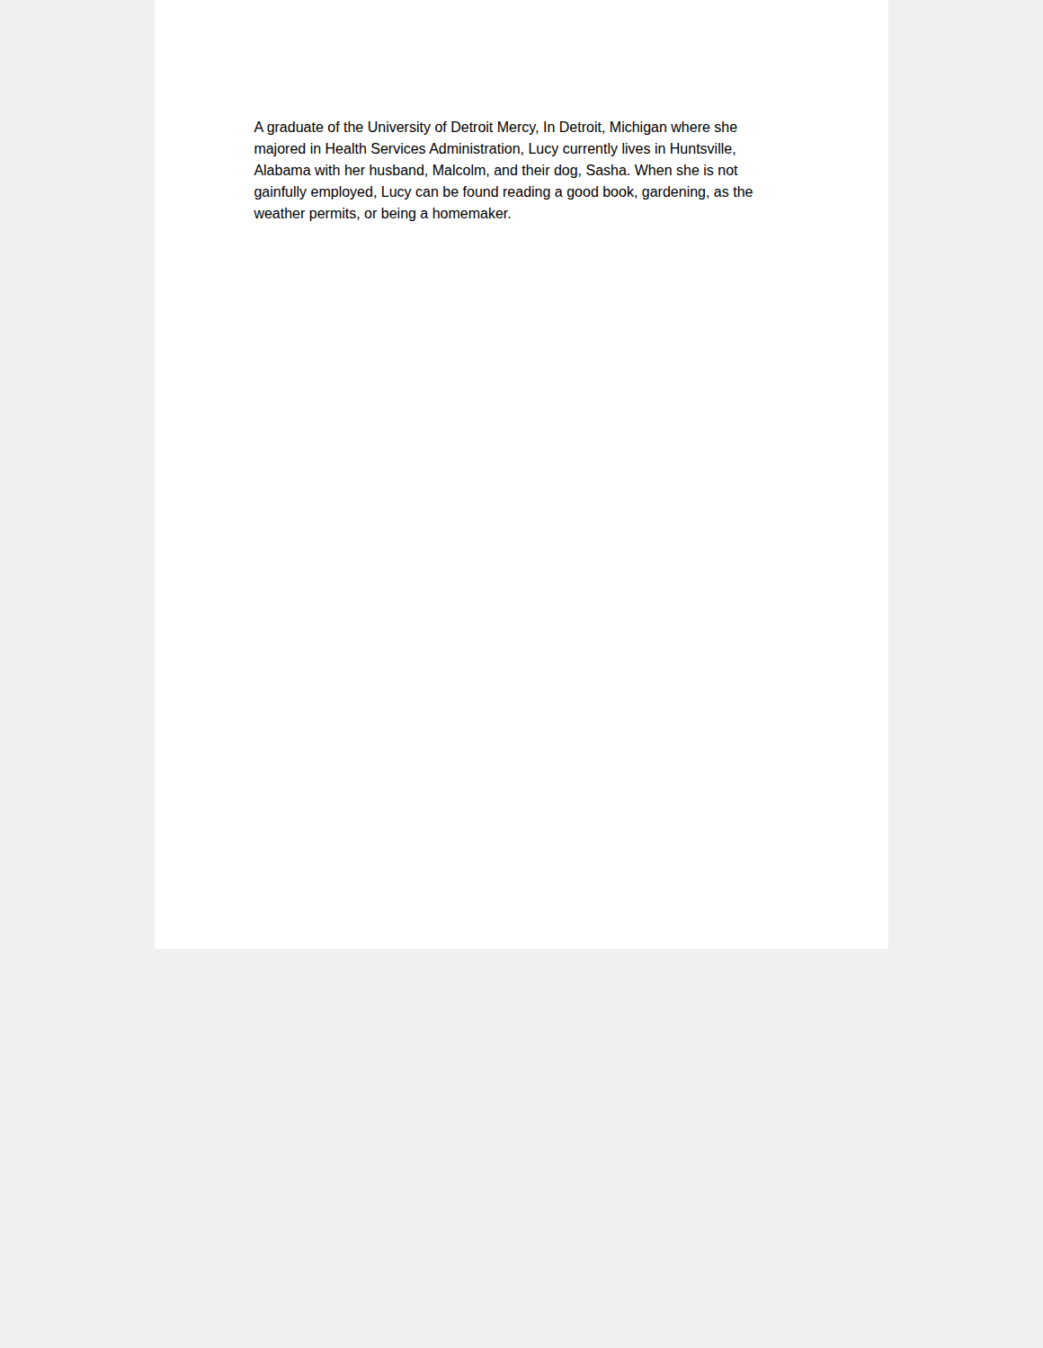A graduate of the University of Detroit Mercy, In Detroit, Michigan where she majored in Health Services Administration, Lucy currently lives in Huntsville, Alabama with her husband, Malcolm, and their dog, Sasha. When she is not gainfully employed, Lucy can be found reading a good book, gardening, as the weather permits, or being a homemaker.